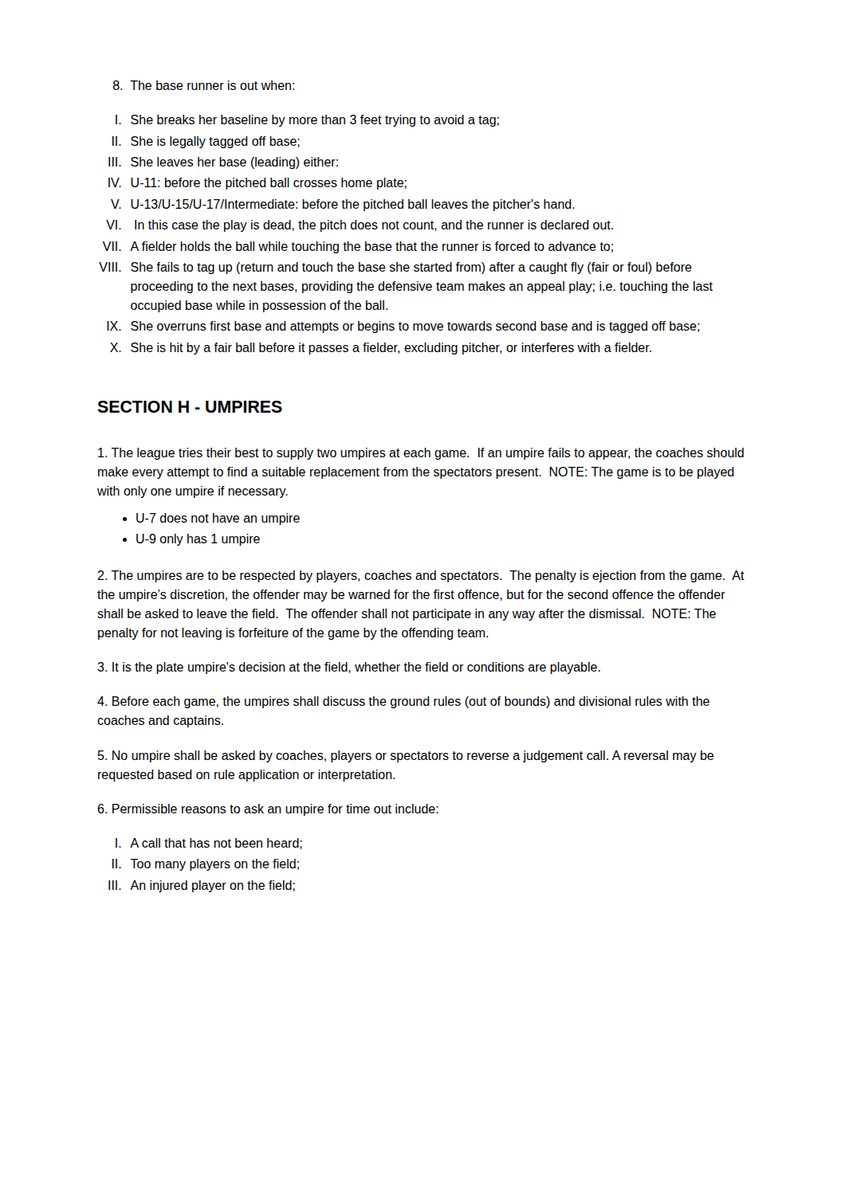8. The base runner is out when:
She breaks her baseline by more than 3 feet trying to avoid a tag;
She is legally tagged off base;
She leaves her base (leading) either:
U-11: before the pitched ball crosses home plate;
U-13/U-15/U-17/Intermediate: before the pitched ball leaves the pitcher's hand.
In this case the play is dead, the pitch does not count, and the runner is declared out.
A fielder holds the ball while touching the base that the runner is forced to advance to;
She fails to tag up (return and touch the base she started from) after a caught fly (fair or foul) before proceeding to the next bases, providing the defensive team makes an appeal play; i.e. touching the last occupied base while in possession of the ball.
She overruns first base and attempts or begins to move towards second base and is tagged off base;
She is hit by a fair ball before it passes a fielder, excluding pitcher, or interferes with a fielder.
SECTION H - UMPIRES
1. The league tries their best to supply two umpires at each game. If an umpire fails to appear, the coaches should make every attempt to find a suitable replacement from the spectators present. NOTE: The game is to be played with only one umpire if necessary.
U-7 does not have an umpire
U-9 only has 1 umpire
2. The umpires are to be respected by players, coaches and spectators. The penalty is ejection from the game. At the umpire’s discretion, the offender may be warned for the first offence, but for the second offence the offender shall be asked to leave the field. The offender shall not participate in any way after the dismissal. NOTE: The penalty for not leaving is forfeiture of the game by the offending team.
3. It is the plate umpire's decision at the field, whether the field or conditions are playable.
4. Before each game, the umpires shall discuss the ground rules (out of bounds) and divisional rules with the coaches and captains.
5. No umpire shall be asked by coaches, players or spectators to reverse a judgement call. A reversal may be requested based on rule application or interpretation.
6. Permissible reasons to ask an umpire for time out include:
A call that has not been heard;
Too many players on the field;
An injured player on the field;